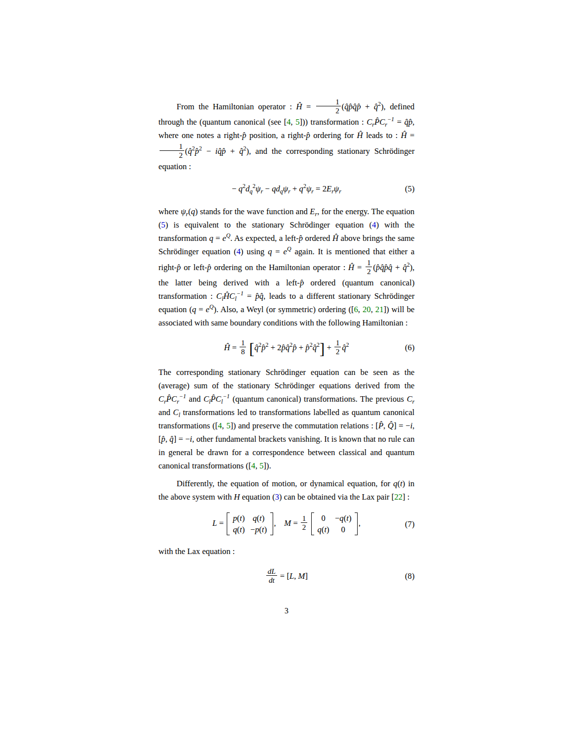From the Hamiltonian operator : Ĥ = 12(q̂p̂q̂p̂ + q̂2), defined through the (quantum canonical (see [4, 5])) transformation : CrP̂Cr−1 = q̂p̂, where one notes a right-p̂ position, a right-p̂ ordering for Ĥ leads to : Ĥ = 12(q̂2p̂2 − iq̂p̂ + q̂2), and the corresponding stationary Schrödinger equation :
− q2dq2ψr − qdqψr + q2ψr = 2Erψr (5)
where ψr(q) stands for the wave function and Er, for the energy. The equation (5) is equivalent to the stationary Schrödinger equation (4) with the transformation q = eQ. As expected, a left-p̂ ordered Ĥ above brings the same Schrödinger equation (4) using q = eQ again. It is mentioned that either a right-p̂ or left-p̂ ordering on the Hamiltonian operator : Ĥ = 12(p̂q̂p̂q̂ + q̂2), the latter being derived with a left-p̂ ordered (quantum canonical) transformation : ClĤCl−1 = p̂q̂, leads to a different stationary Schrödinger equation (q = eQ). Also, a Weyl (or symmetric) ordering ([6, 20, 21]) will be associated with same boundary conditions with the following Hamiltonian :
Ĥ = 18 [q̂2p̂2 + 2p̂q̂2p̂ + p̂2q̂2] + 12 q̂2 (6)
The corresponding stationary Schrödinger equation can be seen as the (average) sum of the stationary Schrödinger equations derived from the CrP̂Cr−1 and ClP̂Cl−1 (quantum canonical) transformations. The previous Cr and Cl transformations led to transformations labelled as quantum canonical transformations ([4, 5]) and preserve the commutation relations : [P̂, Q̂] = −i, [p̂, q̂] = −i, other fundamental brackets vanishing. It is known that no rule can in general be drawn for a correspondence between classical and quantum canonical transformations ([4, 5]).
Differently, the equation of motion, or dynamical equation, for q(t) in the above system with H equation (3) can be obtained via the Lax pair [22] :
L =
| p ( t ) | q ( t ) |
| q ( t ) | − p ( t ) |
, M = 12
| 0 | − q ( t ) |
| q ( t ) | 0 |
, (7)
with the Lax equation :
dL dt = [L, M] (8)
3